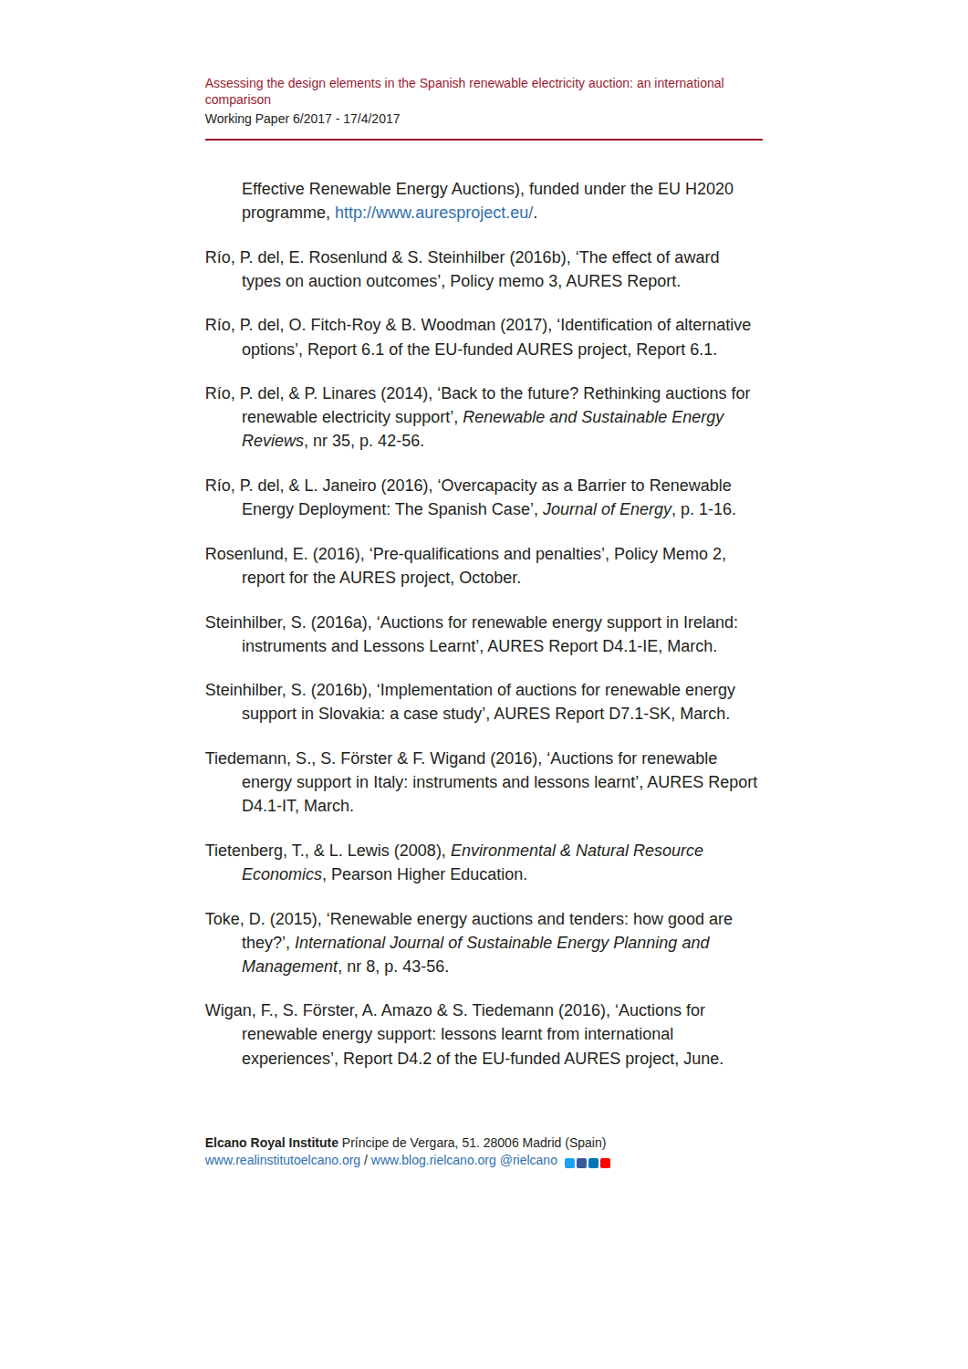Assessing the design elements in the Spanish renewable electricity auction: an international comparison
Working Paper 6/2017 - 17/4/2017
Effective Renewable Energy Auctions), funded under the EU H2020 programme, http://www.auresproject.eu/.
Río, P. del, E. Rosenlund & S. Steinhilber (2016b), ‘The effect of award types on auction outcomes’, Policy memo 3, AURES Report.
Río, P. del, O. Fitch-Roy & B. Woodman (2017), ‘Identification of alternative options’, Report 6.1 of the EU-funded AURES project, Report 6.1.
Río, P. del, & P. Linares (2014), ‘Back to the future? Rethinking auctions for renewable electricity support’, Renewable and Sustainable Energy Reviews, nr 35, p. 42-56.
Río, P. del, & L. Janeiro (2016), ‘Overcapacity as a Barrier to Renewable Energy Deployment: The Spanish Case’, Journal of Energy, p. 1-16.
Rosenlund, E. (2016), ‘Pre-qualifications and penalties’, Policy Memo 2, report for the AURES project, October.
Steinhilber, S. (2016a), ‘Auctions for renewable energy support in Ireland: instruments and Lessons Learnt’, AURES Report D4.1-IE, March.
Steinhilber, S. (2016b), ‘Implementation of auctions for renewable energy support in Slovakia: a case study’, AURES Report D7.1-SK, March.
Tiedemann, S., S. Förster & F. Wigand (2016), ‘Auctions for renewable energy support in Italy: instruments and lessons learnt’, AURES Report D4.1-IT, March.
Tietenberg, T., & L. Lewis (2008), Environmental & Natural Resource Economics, Pearson Higher Education.
Toke, D. (2015), ‘Renewable energy auctions and tenders: how good are they?’, International Journal of Sustainable Energy Planning and Management, nr 8, p. 43-56.
Wigan, F., S. Förster, A. Amazo & S. Tiedemann (2016), ‘Auctions for renewable energy support: lessons learnt from international experiences’, Report D4.2 of the EU-funded AURES project, June.
Elcano Royal Institute Príncipe de Vergara, 51. 28006 Madrid (Spain)
www.realinstitutoelcano.org / www.blog.rielcano.org @rielcano